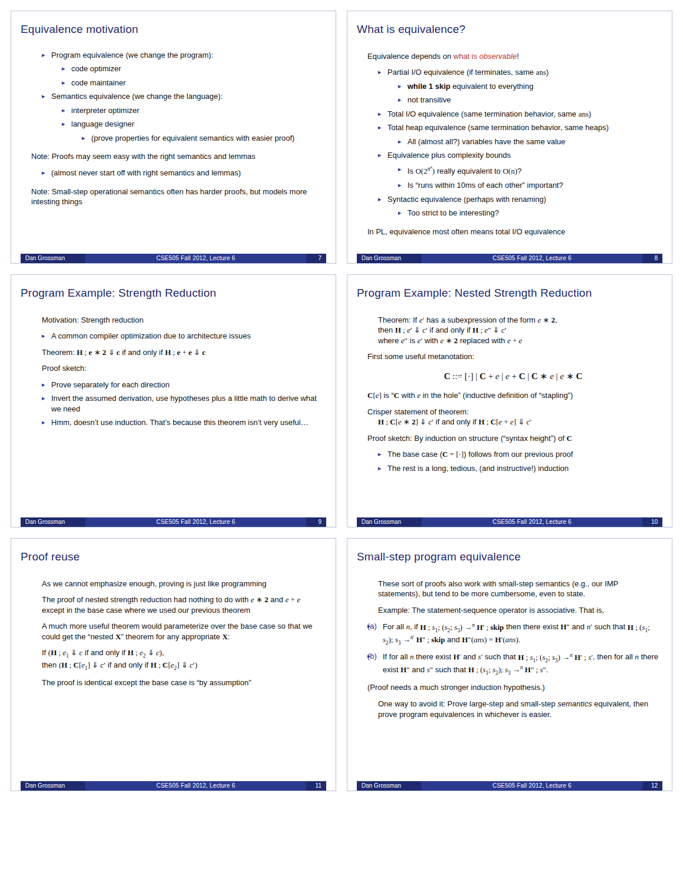Equivalence motivation
Program equivalence (we change the program):
code optimizer
code maintainer
Semantics equivalence (we change the language):
interpreter optimizer
language designer
(prove properties for equivalent semantics with easier proof)
Note: Proofs may seem easy with the right semantics and lemmas
(almost never start off with right semantics and lemmas)
Note: Small-step operational semantics often has harder proofs, but models more intesting things
Dan Grossman
CSE505 Fall 2012, Lecture 6
7
What is equivalence?
Equivalence depends on what is observable!
Partial I/O equivalence (if terminates, same ans)
while 1 skip equivalent to everything
not transitive
Total I/O equivalence (same termination behavior, same ans)
Total heap equivalence (same termination behavior, same heaps)
All (almost all?) variables have the same value
Equivalence plus complexity bounds
Is O(2nn) really equivalent to O(n)?
Is “runs within 10ms of each other” important?
Syntactic equivalence (perhaps with renaming)
Too strict to be interesting?
In PL, equivalence most often means total I/O equivalence
Dan Grossman
CSE505 Fall 2012, Lecture 6
8
Program Example: Strength Reduction
Motivation: Strength reduction
A common compiler optimization due to architecture issues
Theorem: H ; e ∗ 2 ⇓ c if and only if H ; e + e ⇓ c
Proof sketch:
Prove separately for each direction
Invert the assumed derivation, use hypotheses plus a little math to derive what we need
Hmm, doesn’t use induction. That’s because this theorem isn’t very useful…
Dan Grossman
CSE505 Fall 2012, Lecture 6
9
Program Example: Nested Strength Reduction
Theorem: If e′ has a subexpression of the form e ∗ 2,
then H ; e′ ⇓ c′ if and only if H ; e″ ⇓ c′
where e″ is e′ with e ∗ 2 replaced with e + e
First some useful metanotation:
C ::= [·] | C + e | e + C | C ∗ e | e ∗ C
C[e] is “C with e in the hole” (inductive definition of “stapling”)
Crisper statement of theorem:
H ; C[e ∗ 2] ⇓ c′ if and only if H ; C[e + e] ⇓ c′
Proof sketch: By induction on structure (“syntax height”) of C
The base case (C = [·]) follows from our previous proof
The rest is a long, tedious, (and instructive!) induction
Dan Grossman
CSE505 Fall 2012, Lecture 6
10
Proof reuse
As we cannot emphasize enough, proving is just like programming
The proof of nested strength reduction had nothing to do with e ∗ 2 and e + e except in the base case where we used our previous theorem
A much more useful theorem would parameterize over the base case so that we could get the “nested X” theorem for any appropriate X:
If (H ; e1 ⇓ c if and only if H ; e2 ⇓ c),
then (H ; C[e1] ⇓ c′ if and only if H ; C[e2] ⇓ c′)
The proof is identical except the base case is “by assumption”
Dan Grossman
CSE505 Fall 2012, Lecture 6
11
Small-step program equivalence
These sort of proofs also work with small-step semantics (e.g., our IMP statements), but tend to be more cumbersome, even to state.
Example: The statement-sequence operator is associative. That is,
(a) For all n, if H ; s1; (s2; s3) →n H′ ; skip then there exist H″ and n′ such that H ; (s1; s2); s3 →n′ H″ ; skip and H″(ans) = H′(ans).
(b) If for all n there exist H′ and s′ such that H ; s1; (s2; s3) →n H′ ; s′, then for all n there exist H″ and s″ such that H ; (s1; s2); s3 →n H″ ; s″.
(Proof needs a much stronger induction hypothesis.)
One way to avoid it: Prove large-step and small-step semantics equivalent, then prove program equivalences in whichever is easier.
Dan Grossman
CSE505 Fall 2012, Lecture 6
12